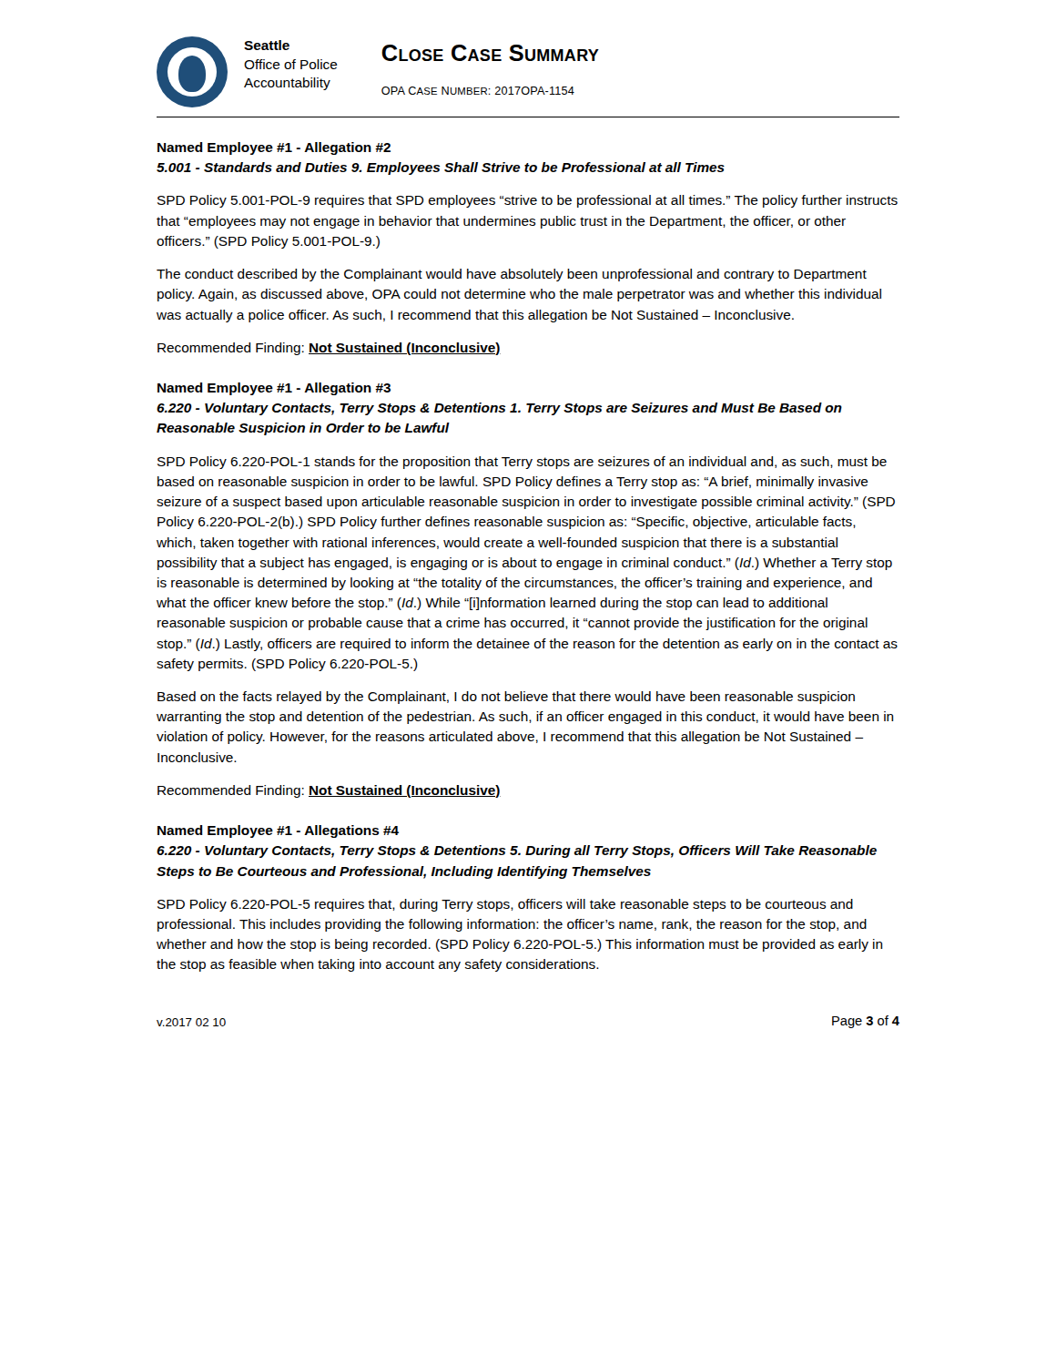Seattle
Office of Police
Accountability
Close Case Summary
OPA CASE NUMBER: 2017OPA-1154
Named Employee #1 - Allegation #2
5.001 - Standards and Duties 9. Employees Shall Strive to be Professional at all Times
SPD Policy 5.001-POL-9 requires that SPD employees “strive to be professional at all times.” The policy further instructs that “employees may not engage in behavior that undermines public trust in the Department, the officer, or other officers.” (SPD Policy 5.001-POL-9.)
The conduct described by the Complainant would have absolutely been unprofessional and contrary to Department policy. Again, as discussed above, OPA could not determine who the male perpetrator was and whether this individual was actually a police officer. As such, I recommend that this allegation be Not Sustained – Inconclusive.
Recommended Finding: Not Sustained (Inconclusive)
Named Employee #1 - Allegation #3
6.220 - Voluntary Contacts, Terry Stops & Detentions 1. Terry Stops are Seizures and Must Be Based on Reasonable Suspicion in Order to be Lawful
SPD Policy 6.220-POL-1 stands for the proposition that Terry stops are seizures of an individual and, as such, must be based on reasonable suspicion in order to be lawful. SPD Policy defines a Terry stop as: “A brief, minimally invasive seizure of a suspect based upon articulable reasonable suspicion in order to investigate possible criminal activity.” (SPD Policy 6.220-POL-2(b).) SPD Policy further defines reasonable suspicion as: “Specific, objective, articulable facts, which, taken together with rational inferences, would create a well-founded suspicion that there is a substantial possibility that a subject has engaged, is engaging or is about to engage in criminal conduct.” (Id.) Whether a Terry stop is reasonable is determined by looking at “the totality of the circumstances, the officer’s training and experience, and what the officer knew before the stop.” (Id.) While “[i]nformation learned during the stop can lead to additional reasonable suspicion or probable cause that a crime has occurred, it “cannot provide the justification for the original stop.” (Id.) Lastly, officers are required to inform the detainee of the reason for the detention as early on in the contact as safety permits. (SPD Policy 6.220-POL-5.)
Based on the facts relayed by the Complainant, I do not believe that there would have been reasonable suspicion warranting the stop and detention of the pedestrian. As such, if an officer engaged in this conduct, it would have been in violation of policy. However, for the reasons articulated above, I recommend that this allegation be Not Sustained – Inconclusive.
Recommended Finding: Not Sustained (Inconclusive)
Named Employee #1 - Allegations #4
6.220 - Voluntary Contacts, Terry Stops & Detentions 5. During all Terry Stops, Officers Will Take Reasonable Steps to Be Courteous and Professional, Including Identifying Themselves
SPD Policy 6.220-POL-5 requires that, during Terry stops, officers will take reasonable steps to be courteous and professional. This includes providing the following information: the officer’s name, rank, the reason for the stop, and whether and how the stop is being recorded. (SPD Policy 6.220-POL-5.) This information must be provided as early in the stop as feasible when taking into account any safety considerations.
v.2017 02 10
Page 3 of 4